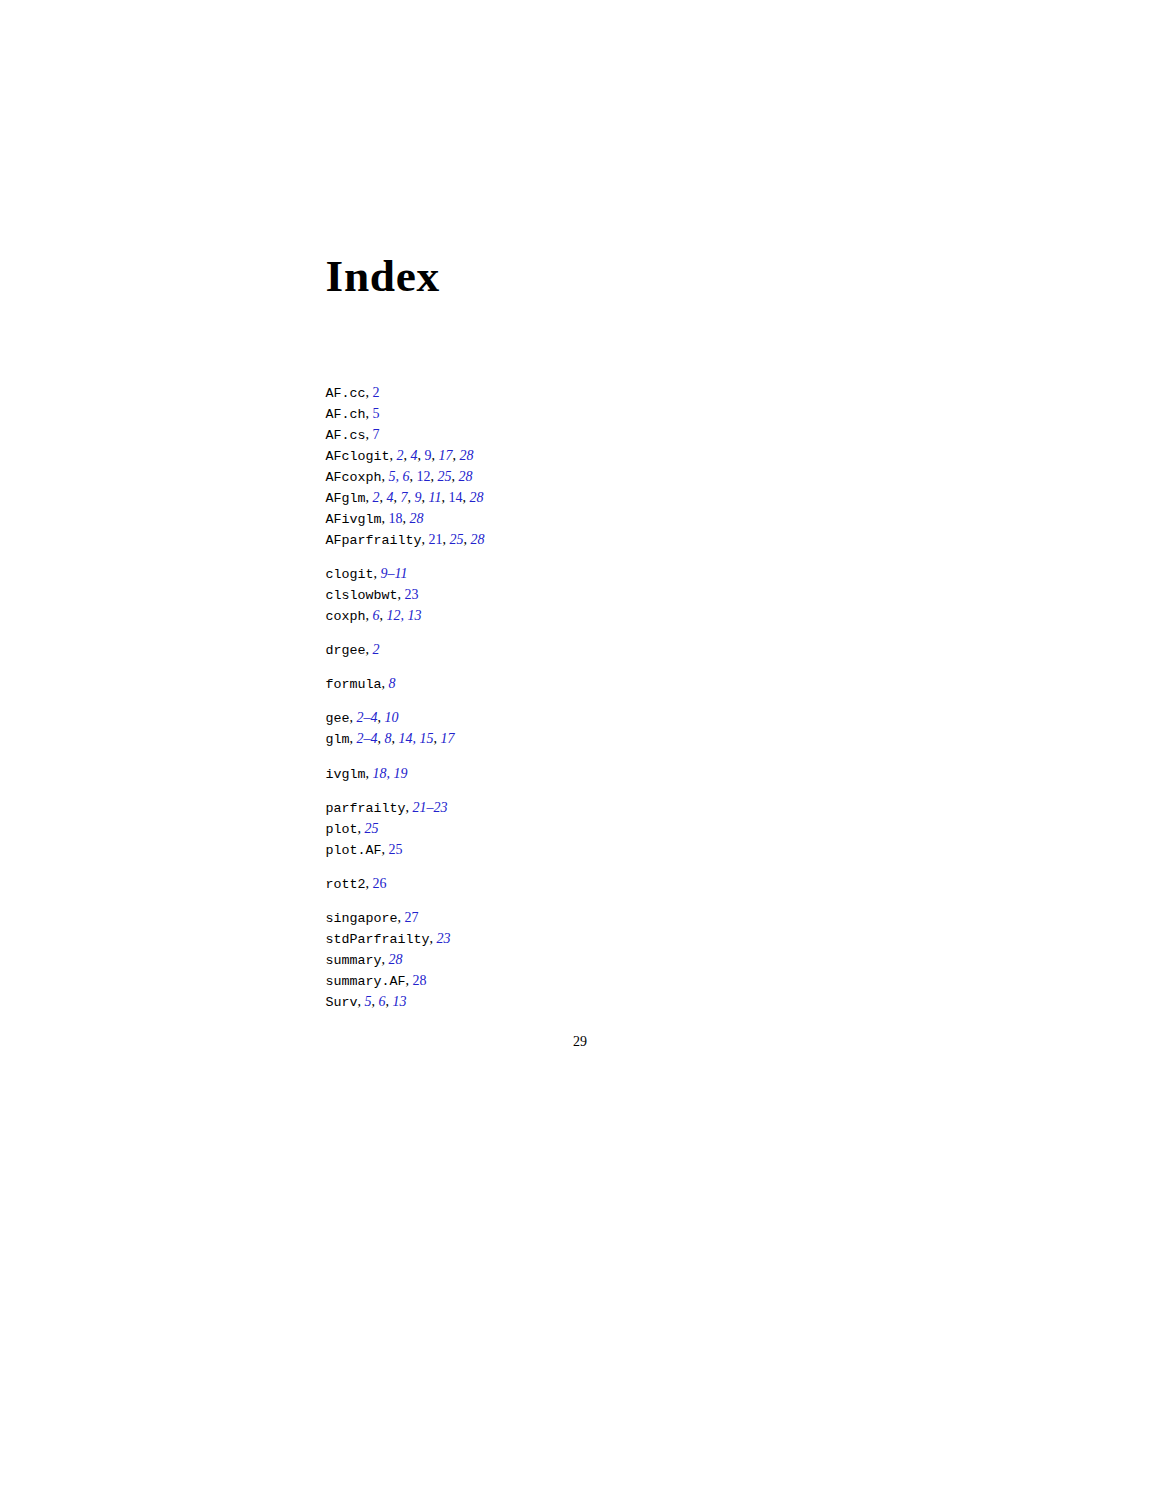Index
AF.cc, 2
AF.ch, 5
AF.cs, 7
AFclogit, 2, 4, 9, 17, 28
AFcoxph, 5, 6, 12, 25, 28
AFglm, 2, 4, 7, 9, 11, 14, 28
AFivglm, 18, 28
AFparfrailty, 21, 25, 28
clogit, 9–11
clslowbwt, 23
coxph, 6, 12, 13
drgee, 2
formula, 8
gee, 2–4, 10
glm, 2–4, 8, 14, 15, 17
ivglm, 18, 19
parfrailty, 21–23
plot, 25
plot.AF, 25
rott2, 26
singapore, 27
stdParfrailty, 23
summary, 28
summary.AF, 28
Surv, 5, 6, 13
29